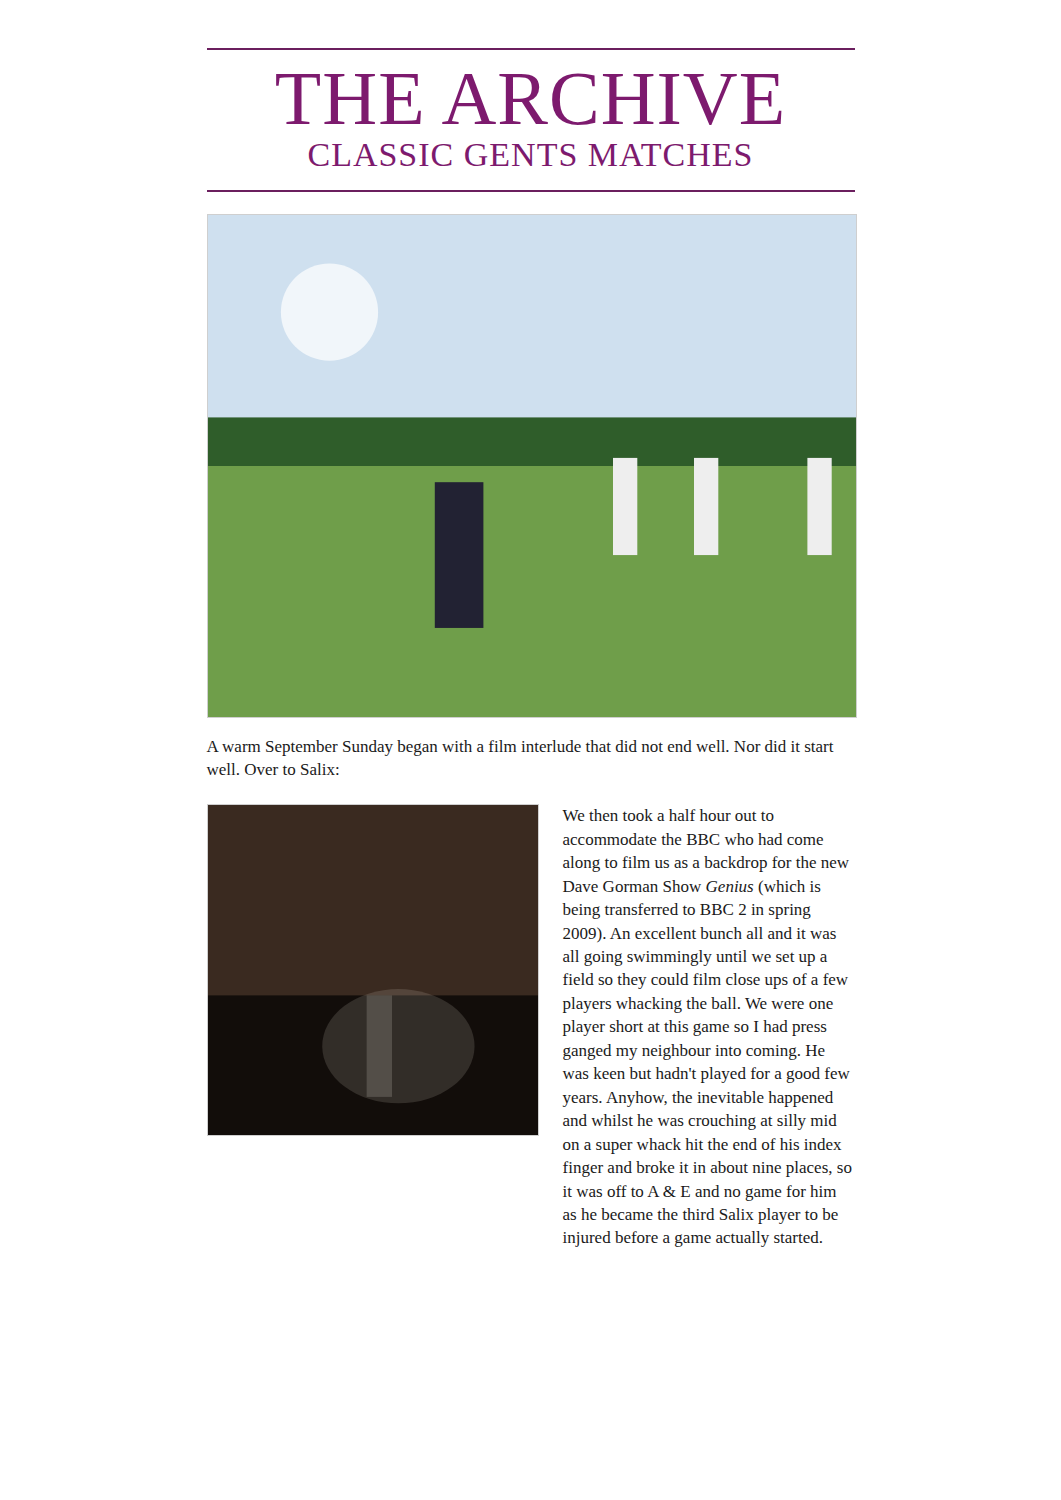THE ARCHIVE
CLASSIC GENTS MATCHES
A warm September Sunday began with a film interlude that did not end well. Nor did it start well. Over to Salix:
We then took a half hour out to accommodate the BBC who had come along to film us as a backdrop for the new Dave Gorman Show Genius (which is being transferred to BBC 2 in spring 2009). An excellent bunch all and it was all going swimmingly until we set up a field so they could film close ups of a few players whacking the ball. We were one player short at this game so I had press ganged my neighbour into coming. He was keen but hadn't played for a good few years. Anyhow, the inevitable happened and whilst he was crouching at silly mid on a super whack hit the end of his index finger and broke it in about nine places, so it was off to A & E and no game for him as he became the third Salix player to be injured before a game actually started.